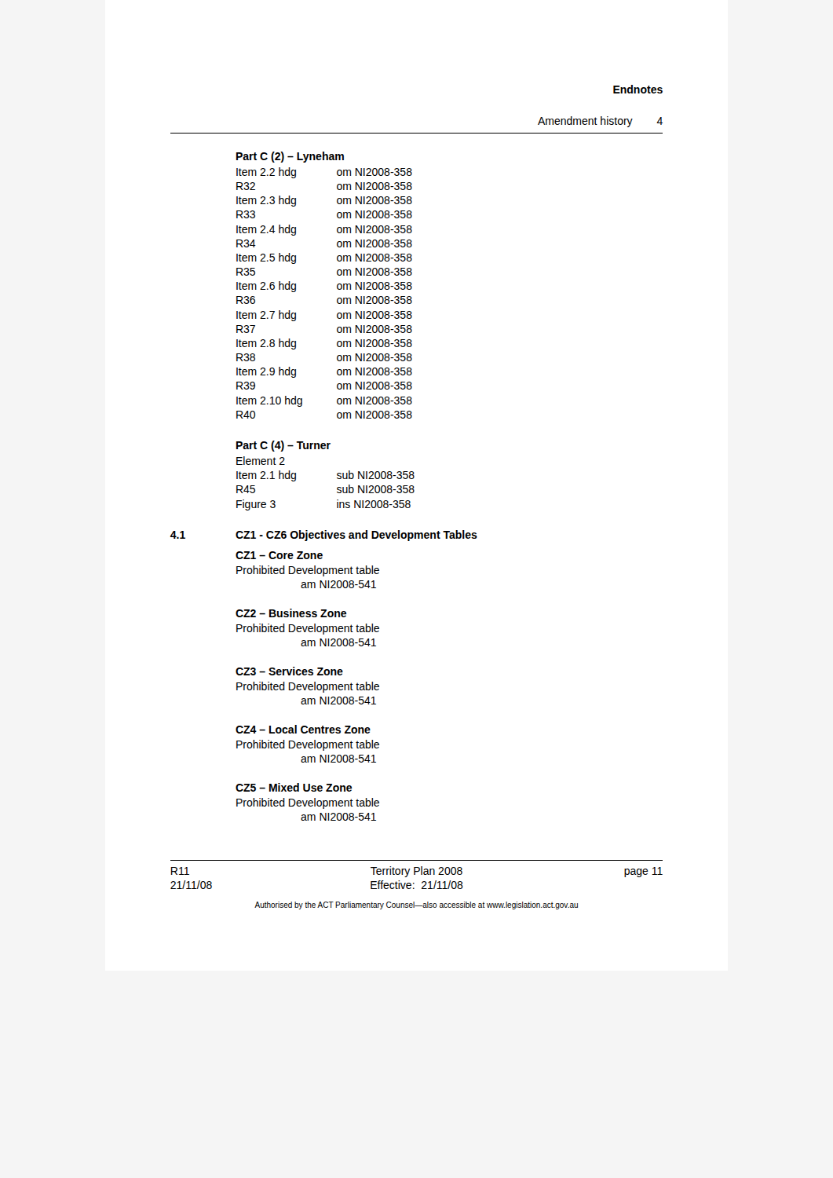Endnotes
Amendment history 4
Part C (2) – Lyneham
| Item 2.2 hdg | om NI2008-358 |
| R32 | om NI2008-358 |
| Item 2.3 hdg | om NI2008-358 |
| R33 | om NI2008-358 |
| Item 2.4 hdg | om NI2008-358 |
| R34 | om NI2008-358 |
| Item 2.5 hdg | om NI2008-358 |
| R35 | om NI2008-358 |
| Item 2.6 hdg | om NI2008-358 |
| R36 | om NI2008-358 |
| Item 2.7 hdg | om NI2008-358 |
| R37 | om NI2008-358 |
| Item 2.8 hdg | om NI2008-358 |
| R38 | om NI2008-358 |
| Item 2.9 hdg | om NI2008-358 |
| R39 | om NI2008-358 |
| Item 2.10 hdg | om NI2008-358 |
| R40 | om NI2008-358 |
Part C (4) – Turner
| Element 2 | |
| Item 2.1 hdg | sub NI2008-358 |
| R45 | sub NI2008-358 |
| Figure 3 | ins NI2008-358 |
4.1 CZ1 - CZ6 Objectives and Development Tables
CZ1 – Core Zone
Prohibited Development table
am NI2008-541
CZ2 – Business Zone
Prohibited Development table
am NI2008-541
CZ3 – Services Zone
Prohibited Development table
am NI2008-541
CZ4 – Local Centres Zone
Prohibited Development table
am NI2008-541
CZ5 – Mixed Use Zone
Prohibited Development table
am NI2008-541
R11
21/11/08
Territory Plan 2008
Effective: 21/11/08
page 11
Authorised by the ACT Parliamentary Counsel—also accessible at www.legislation.act.gov.au